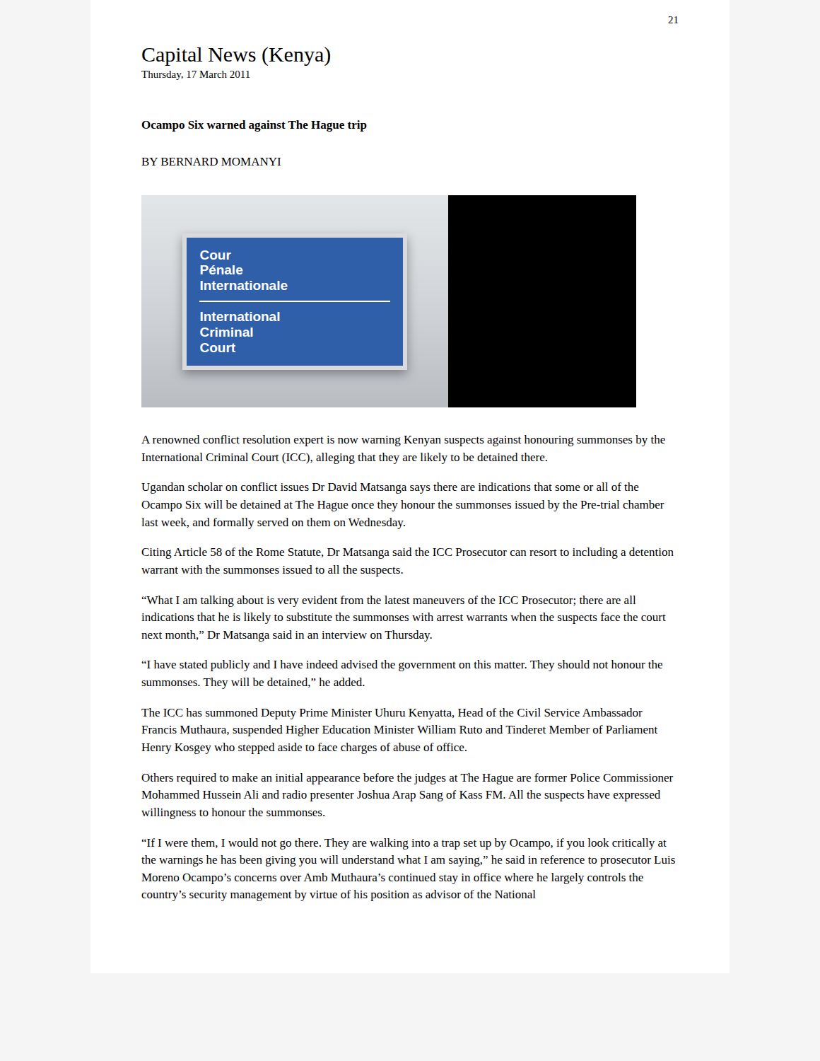21
Capital News (Kenya)
Thursday, 17 March 2011
Ocampo Six warned against The Hague trip
BY BERNARD MOMANYI
Cour
Pénale
Internationale
International
Criminal
Court
A renowned conflict resolution expert is now warning Kenyan suspects against honouring summonses by the International Criminal Court (ICC), alleging that they are likely to be detained there.
Ugandan scholar on conflict issues Dr David Matsanga says there are indications that some or all of the Ocampo Six will be detained at The Hague once they honour the summonses issued by the Pre-trial chamber last week, and formally served on them on Wednesday.
Citing Article 58 of the Rome Statute, Dr Matsanga said the ICC Prosecutor can resort to including a detention warrant with the summonses issued to all the suspects.
“What I am talking about is very evident from the latest maneuvers of the ICC Prosecutor; there are all indications that he is likely to substitute the summonses with arrest warrants when the suspects face the court next month,” Dr Matsanga said in an interview on Thursday.
“I have stated publicly and I have indeed advised the government on this matter. They should not honour the summonses. They will be detained,” he added.
The ICC has summoned Deputy Prime Minister Uhuru Kenyatta, Head of the Civil Service Ambassador Francis Muthaura, suspended Higher Education Minister William Ruto and Tinderet Member of Parliament Henry Kosgey who stepped aside to face charges of abuse of office.
Others required to make an initial appearance before the judges at The Hague are former Police Commissioner Mohammed Hussein Ali and radio presenter Joshua Arap Sang of Kass FM. All the suspects have expressed willingness to honour the summonses.
“If I were them, I would not go there. They are walking into a trap set up by Ocampo, if you look critically at the warnings he has been giving you will understand what I am saying,” he said in reference to prosecutor Luis Moreno Ocampo’s concerns over Amb Muthaura’s continued stay in office where he largely controls the country’s security management by virtue of his position as advisor of the National